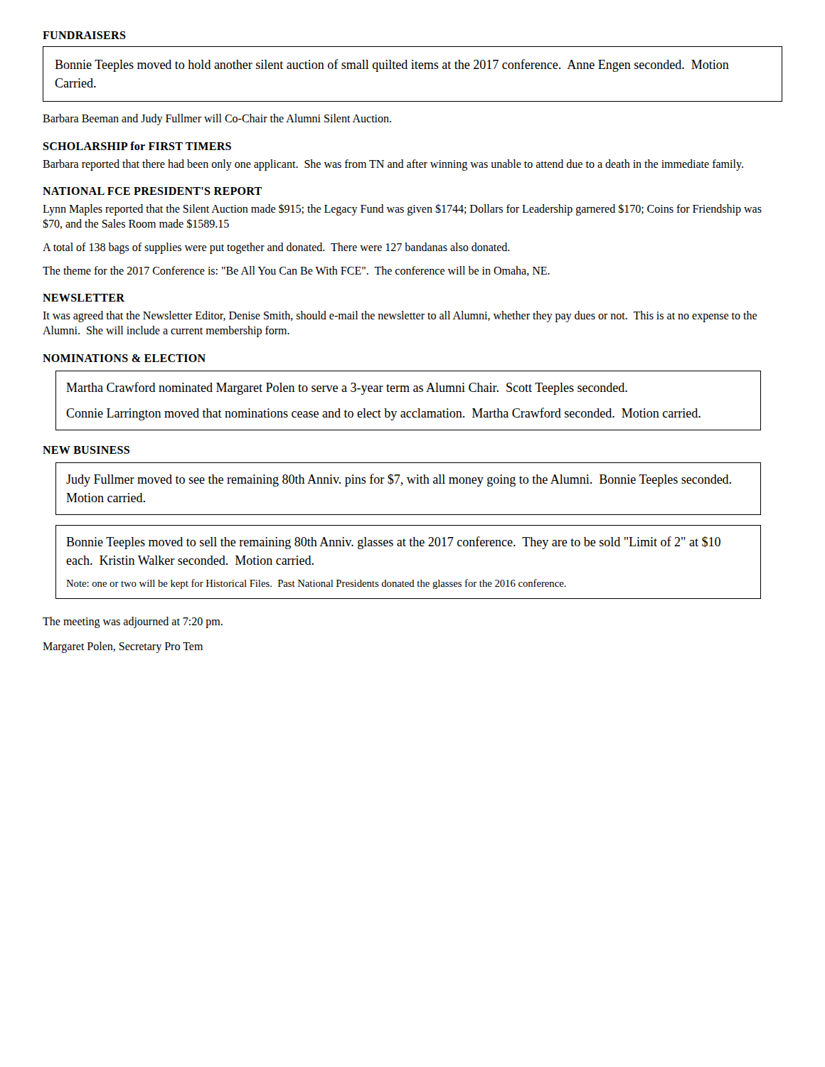FUNDRAISERS
Bonnie Teeples moved to hold another silent auction of small quilted items at the 2017 conference. Anne Engen seconded. Motion Carried.
Barbara Beeman and Judy Fullmer will Co-Chair the Alumni Silent Auction.
SCHOLARSHIP for FIRST TIMERS
Barbara reported that there had been only one applicant. She was from TN and after winning was unable to attend due to a death in the immediate family.
NATIONAL FCE PRESIDENT'S REPORT
Lynn Maples reported that the Silent Auction made $915; the Legacy Fund was given $1744; Dollars for Leadership garnered $170; Coins for Friendship was $70, and the Sales Room made $1589.15
A total of 138 bags of supplies were put together and donated. There were 127 bandanas also donated.
The theme for the 2017 Conference is: "Be All You Can Be With FCE". The conference will be in Omaha, NE.
NEWSLETTER
It was agreed that the Newsletter Editor, Denise Smith, should e-mail the newsletter to all Alumni, whether they pay dues or not. This is at no expense to the Alumni. She will include a current membership form.
NOMINATIONS & ELECTION
Martha Crawford nominated Margaret Polen to serve a 3-year term as Alumni Chair. Scott Teeples seconded.
Connie Larrington moved that nominations cease and to elect by acclamation. Martha Crawford seconded. Motion carried.
NEW BUSINESS
Judy Fullmer moved to see the remaining 80th Anniv. pins for $7, with all money going to the Alumni. Bonnie Teeples seconded. Motion carried.
Bonnie Teeples moved to sell the remaining 80th Anniv. glasses at the 2017 conference. They are to be sold "Limit of 2" at $10 each. Kristin Walker seconded. Motion carried.
Note: one or two will be kept for Historical Files. Past National Presidents donated the glasses for the 2016 conference.
The meeting was adjourned at 7:20 pm.
Margaret Polen, Secretary Pro Tem